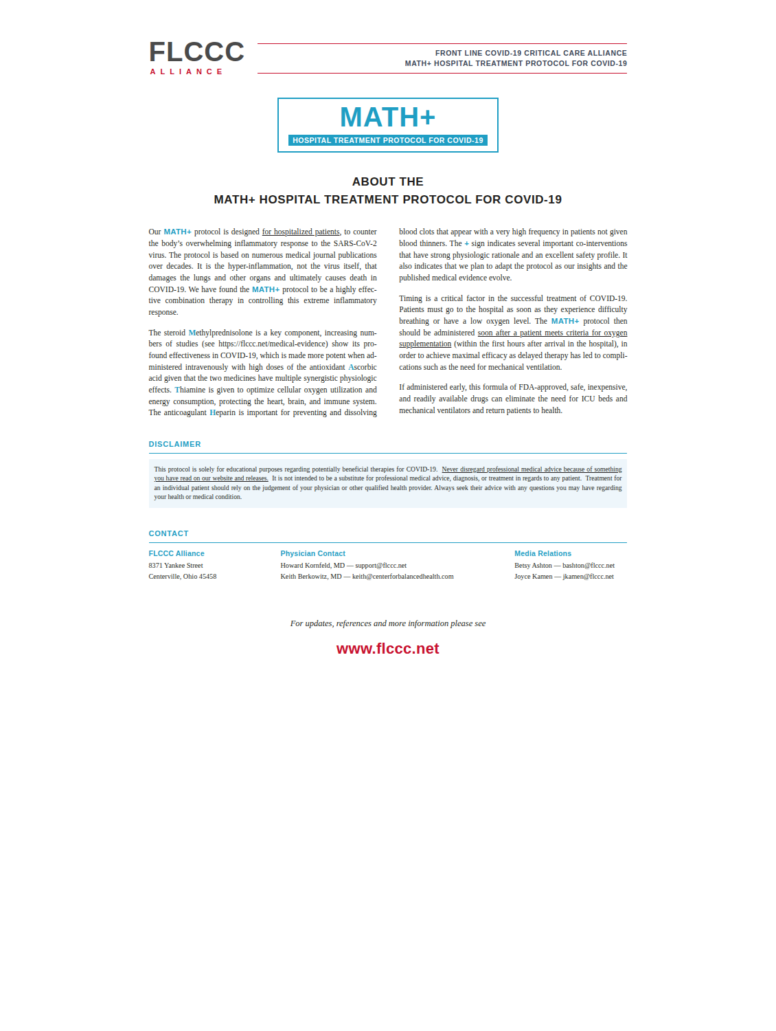FLCCC ALLIANCE
FRONT LINE COVID-19 CRITICAL CARE ALLIANCE
MATH+ HOSPITAL TREATMENT PROTOCOL FOR COVID-19
MATH+ HOSPITAL TREATMENT PROTOCOL FOR COVID-19
ABOUT THE
MATH+ HOSPITAL TREATMENT PROTOCOL FOR COVID-19
Our MATH+ protocol is designed for hospitalized patients, to counter the body’s overwhelming inflammatory response to the SARS-CoV-2 virus. The protocol is based on numerous medical journal publications over decades. It is the hyper-inflammation, not the virus itself, that damages the lungs and other organs and ultimately causes death in COVID-19. We have found the MATH+ protocol to be a highly effective combination therapy in controlling this extreme inflammatory response.
The steroid Methylprednisolone is a key component, increasing numbers of studies (see https://flccc.net/medical-evidence) show its profound effectiveness in COVID-19, which is made more potent when administered intravenously with high doses of the antioxidant Ascorbic acid given that the two medicines have multiple synergistic physiologic effects. Thiamine is given to optimize cellular oxygen utilization and energy consumption, protecting the heart, brain, and immune system. The anticoagulant Heparin is important for preventing and dissolving blood clots that appear with a very high frequency in patients not given blood thinners. The + sign indicates several important co-interventions that have strong physiologic rationale and an excellent safety profile. It also indicates that we plan to adapt the protocol as our insights and the published medical evidence evolve.
Timing is a critical factor in the successful treatment of COVID-19. Patients must go to the hospital as soon as they experience difficulty breathing or have a low oxygen level. The MATH+ protocol then should be administered soon after a patient meets criteria for oxygen supplementation (within the first hours after arrival in the hospital), in order to achieve maximal efficacy as delayed therapy has led to complications such as the need for mechanical ventilation.
If administered early, this formula of FDA-approved, safe, inexpensive, and readily available drugs can eliminate the need for ICU beds and mechanical ventilators and return patients to health.
DISCLAIMER
This protocol is solely for educational purposes regarding potentially beneficial therapies for COVID-19. Never disregard professional medical advice because of something you have read on our website and releases. It is not intended to be a substitute for professional medical advice, diagnosis, or treatment in regards to any patient. Treatment for an individual patient should rely on the judgement of your physician or other qualified health provider. Always seek their advice with any questions you may have regarding your health or medical condition.
CONTACT
FLCCC Alliance
8371 Yankee Street
Centerville, Ohio 45458
Physician Contact
Howard Kornfeld, MD — support@flccc.net
Keith Berkowitz, MD — keith@centerforbalancedhealth.com
Media Relations
Betsy Ashton — bashton@flccc.net
Joyce Kamen — jkamen@flccc.net
For updates, references and more information please see
www.flccc.net